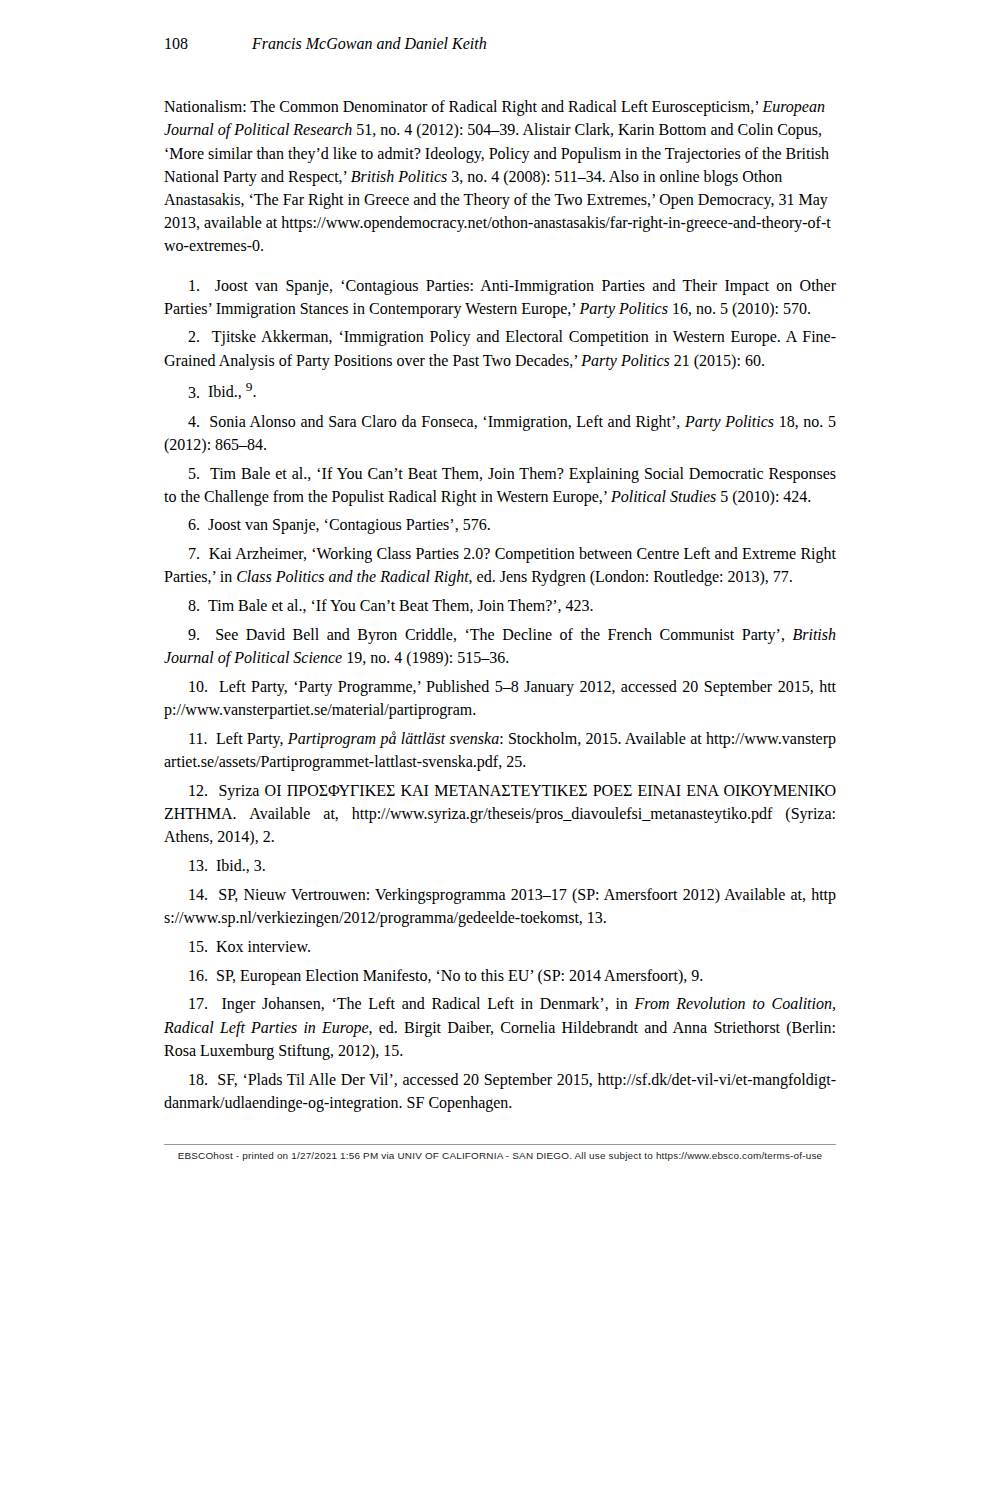108 Francis McGowan and Daniel Keith
Nationalism: The Common Denominator of Radical Right and Radical Left Euroscepticism,’ European Journal of Political Research 51, no. 4 (2012): 504–39. Alistair Clark, Karin Bottom and Colin Copus, ‘More similar than they’d like to admit? Ideology, Policy and Populism in the Trajectories of the British National Party and Respect,’ British Politics 3, no. 4 (2008): 511–34. Also in online blogs Othon Anastasakis, ‘The Far Right in Greece and the Theory of the Two Extremes,’ Open Democracy, 31 May 2013, available at https://www.opendemocracy.net/othon-anastasakis/far-right-in-greece-and-theory-of-two-extremes-0.
Joost van Spanje, ‘Contagious Parties: Anti-Immigration Parties and Their Impact on Other Parties’ Immigration Stances in Contemporary Western Europe,’ Party Politics 16, no. 5 (2010): 570.
Tjitske Akkerman, ‘Immigration Policy and Electoral Competition in Western Europe. A Fine-Grained Analysis of Party Positions over the Past Two Decades,’ Party Politics 21 (2015): 60.
Ibid., 9.
Sonia Alonso and Sara Claro da Fonseca, ‘Immigration, Left and Right’, Party Politics 18, no. 5 (2012): 865–84.
Tim Bale et al., ‘If You Can’t Beat Them, Join Them? Explaining Social Democratic Responses to the Challenge from the Populist Radical Right in Western Europe,’ Political Studies 5 (2010): 424.
Joost van Spanje, ‘Contagious Parties’, 576.
Kai Arzheimer, ‘Working Class Parties 2.0? Competition between Centre Left and Extreme Right Parties,’ in Class Politics and the Radical Right, ed. Jens Rydgren (London: Routledge: 2013), 77.
Tim Bale et al., ‘If You Can’t Beat Them, Join Them?’, 423.
See David Bell and Byron Criddle, ‘The Decline of the French Communist Party’, British Journal of Political Science 19, no. 4 (1989): 515–36.
Left Party, ‘Party Programme,’ Published 5–8 January 2012, accessed 20 September 2015, http://www.vansterpartiet.se/material/partiprogram.
Left Party, Partiprogram på lättläst svenska: Stockholm, 2015. Available at http://www.vansterpartiet.se/assets/Partiprogrammet-lattlast-svenska.pdf, 25.
Syriza ΟΙ ΠΡΟΣΦΥΓΙΚΕΣ ΚΑΙ ΜΕΤΑΝΑΣΤΕΥΤΙΚΕΣ ΡΟΕΣ ΕΙΝΑΙ ΕΝΑ ΟΙΚΟΥΜΕΝΙΚΟ ΖΗΤΗΜΑ. Available at, http://www.syriza.gr/theseis/pros_diavoulefsi_metanasteytiko.pdf (Syriza: Athens, 2014), 2.
Ibid., 3.
SP, Nieuw Vertrouwen: Verkingsprogramma 2013–17 (SP: Amersfoort 2012) Available at, https://www.sp.nl/verkiezingen/2012/programma/gedeelde-toekomst, 13.
Kox interview.
SP, European Election Manifesto, ‘No to this EU’ (SP: 2014 Amersfoort), 9.
Inger Johansen, ‘The Left and Radical Left in Denmark’, in From Revolution to Coalition, Radical Left Parties in Europe, ed. Birgit Daiber, Cornelia Hildebrandt and Anna Striethorst (Berlin: Rosa Luxemburg Stiftung, 2012), 15.
SF, ‘Plads Til Alle Der Vil’, accessed 20 September 2015, http://sf.dk/det-vil-vi/et-mangfoldigt-danmark/udlaendinge-og-integration. SF Copenhagen.
EBSCOhost - printed on 1/27/2021 1:56 PM via UNIV OF CALIFORNIA - SAN DIEGO. All use subject to https://www.ebsco.com/terms-of-use